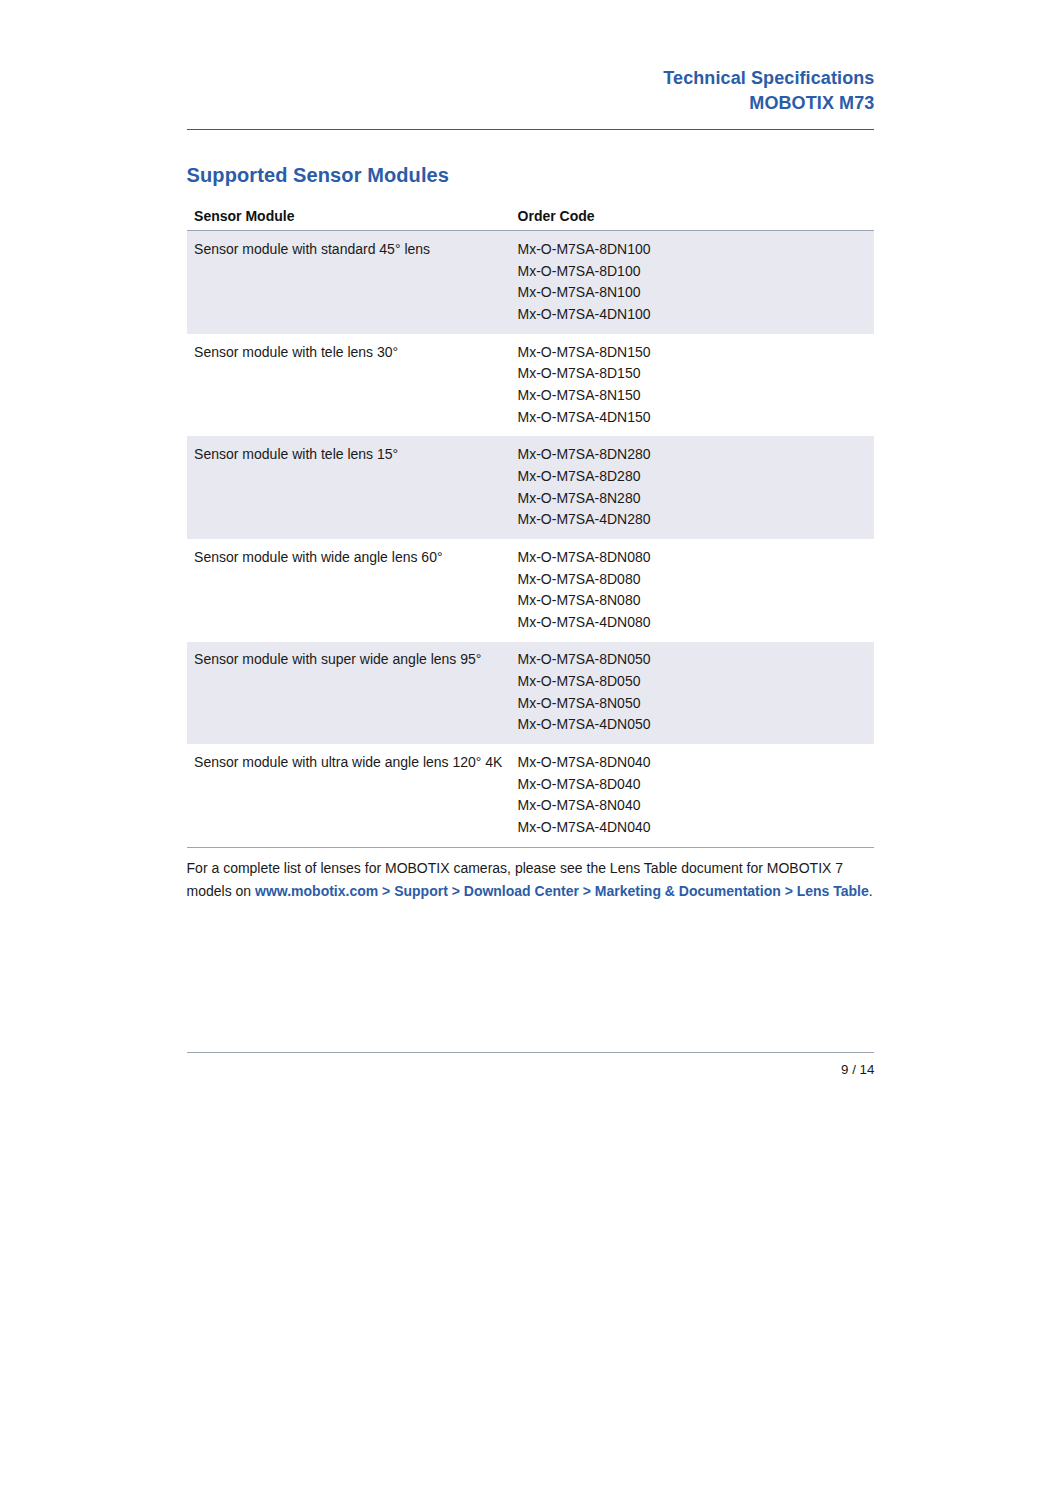Technical Specifications
MOBOTIX M73
Supported Sensor Modules
| Sensor Module | Order Code |
| --- | --- |
| Sensor module with standard 45° lens | Mx-O-M7SA-8DN100 Mx-O-M7SA-8D100 Mx-O-M7SA-8N100 Mx-O-M7SA-4DN100 |
| Sensor module with tele lens 30° | Mx-O-M7SA-8DN150 Mx-O-M7SA-8D150 Mx-O-M7SA-8N150 Mx-O-M7SA-4DN150 |
| Sensor module with tele lens 15° | Mx-O-M7SA-8DN280 Mx-O-M7SA-8D280 Mx-O-M7SA-8N280 Mx-O-M7SA-4DN280 |
| Sensor module with wide angle lens 60° | Mx-O-M7SA-8DN080 Mx-O-M7SA-8D080 Mx-O-M7SA-8N080 Mx-O-M7SA-4DN080 |
| Sensor module with super wide angle lens 95° | Mx-O-M7SA-8DN050 Mx-O-M7SA-8D050 Mx-O-M7SA-8N050 Mx-O-M7SA-4DN050 |
| Sensor module with ultra wide angle lens 120° 4K | Mx-O-M7SA-8DN040 Mx-O-M7SA-8D040 Mx-O-M7SA-8N040 Mx-O-M7SA-4DN040 |
For a complete list of lenses for MOBOTIX cameras, please see the Lens Table document for MOBOTIX 7 models on www.mobotix.com > Support > Download Center > Marketing & Documentation > Lens Table.
9 / 14